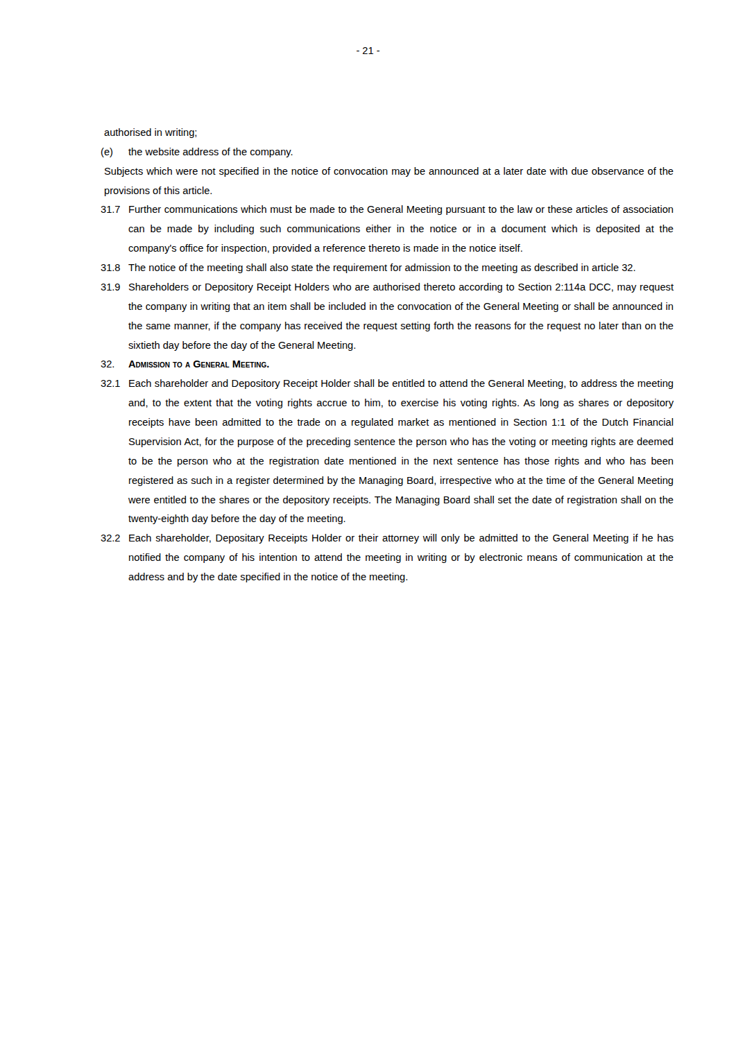- 21 -
authorised in writing;
(e)
the website address of the company.
Subjects which were not specified in the notice of convocation may be announced at a later date with due observance of the provisions of this article.
31.7
Further communications which must be made to the General Meeting pursuant to the law or these articles of association can be made by including such communications either in the notice or in a document which is deposited at the company's office for inspection, provided a reference thereto is made in the notice itself.
31.8
The notice of the meeting shall also state the requirement for admission to the meeting as described in article 32.
31.9
Shareholders or Depository Receipt Holders who are authorised thereto according to Section 2:114a DCC, may request the company in writing that an item shall be included in the convocation of the General Meeting or shall be announced in the same manner, if the company has received the request setting forth the reasons for the request no later than on the sixtieth day before the day of the General Meeting.
32.
Admission to a General Meeting.
32.1
Each shareholder and Depository Receipt Holder shall be entitled to attend the General Meeting, to address the meeting and, to the extent that the voting rights accrue to him, to exercise his voting rights. As long as shares or depository receipts have been admitted to the trade on a regulated market as mentioned in Section 1:1 of the Dutch Financial Supervision Act, for the purpose of the preceding sentence the person who has the voting or meeting rights are deemed to be the person who at the registration date mentioned in the next sentence has those rights and who has been registered as such in a register determined by the Managing Board, irrespective who at the time of the General Meeting were entitled to the shares or the depository receipts. The Managing Board shall set the date of registration shall on the twenty-eighth day before the day of the meeting.
32.2
Each shareholder, Depositary Receipts Holder or their attorney will only be admitted to the General Meeting if he has notified the company of his intention to attend the meeting in writing or by electronic means of communication at the address and by the date specified in the notice of the meeting.